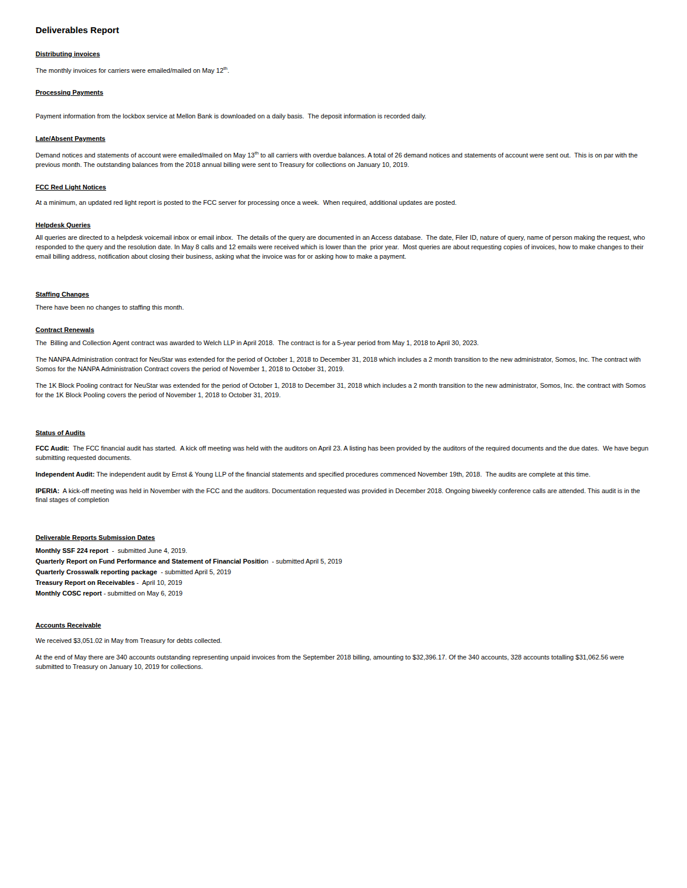Deliverables Report
Distributing invoices
The monthly invoices for carriers were emailed/mailed on May 12th.
Processing Payments
Payment information from the lockbox service at Mellon Bank is downloaded on a daily basis. The deposit information is recorded daily.
Late/Absent Payments
Demand notices and statements of account were emailed/mailed on May 13th to all carriers with overdue balances. A total of 26 demand notices and statements of account were sent out. This is on par with the previous month. The outstanding balances from the 2018 annual billing were sent to Treasury for collections on January 10, 2019.
FCC Red Light Notices
At a minimum, an updated red light report is posted to the FCC server for processing once a week. When required, additional updates are posted.
Helpdesk Queries
All queries are directed to a helpdesk voicemail inbox or email inbox. The details of the query are documented in an Access database. The date, Filer ID, nature of query, name of person making the request, who responded to the query and the resolution date. In May 8 calls and 12 emails were received which is lower than the prior year. Most queries are about requesting copies of invoices, how to make changes to their email billing address, notification about closing their business, asking what the invoice was for or asking how to make a payment.
Staffing Changes
There have been no changes to staffing this month.
Contract Renewals
The Billing and Collection Agent contract was awarded to Welch LLP in April 2018. The contract is for a 5-year period from May 1, 2018 to April 30, 2023.
The NANPA Administration contract for NeuStar was extended for the period of October 1, 2018 to December 31, 2018 which includes a 2 month transition to the new administrator, Somos, Inc. The contract with Somos for the NANPA Administration Contract covers the period of November 1, 2018 to October 31, 2019.
The 1K Block Pooling contract for NeuStar was extended for the period of October 1, 2018 to December 31, 2018 which includes a 2 month transition to the new administrator, Somos, Inc. the contract with Somos for the 1K Block Pooling covers the period of November 1, 2018 to October 31, 2019.
Status of Audits
FCC Audit: The FCC financial audit has started. A kick off meeting was held with the auditors on April 23. A listing has been provided by the auditors of the required documents and the due dates. We have begun submitting requested documents.
Independent Audit: The independent audit by Ernst & Young LLP of the financial statements and specified procedures commenced November 19th, 2018. The audits are complete at this time.
IPERIA: A kick-off meeting was held in November with the FCC and the auditors. Documentation requested was provided in December 2018. Ongoing biweekly conference calls are attended. This audit is in the final stages of completion
Deliverable Reports Submission Dates
Monthly SSF 224 report - submitted June 4, 2019.
Quarterly Report on Fund Performance and Statement of Financial Position - submitted April 5, 2019
Quarterly Crosswalk reporting package - submitted April 5, 2019
Treasury Report on Receivables - April 10, 2019
Monthly COSC report - submitted on May 6, 2019
Accounts Receivable
We received $3,051.02 in May from Treasury for debts collected.
At the end of May there are 340 accounts outstanding representing unpaid invoices from the September 2018 billing, amounting to $32,396.17. Of the 340 accounts, 328 accounts totalling $31,062.56 were submitted to Treasury on January 10, 2019 for collections.